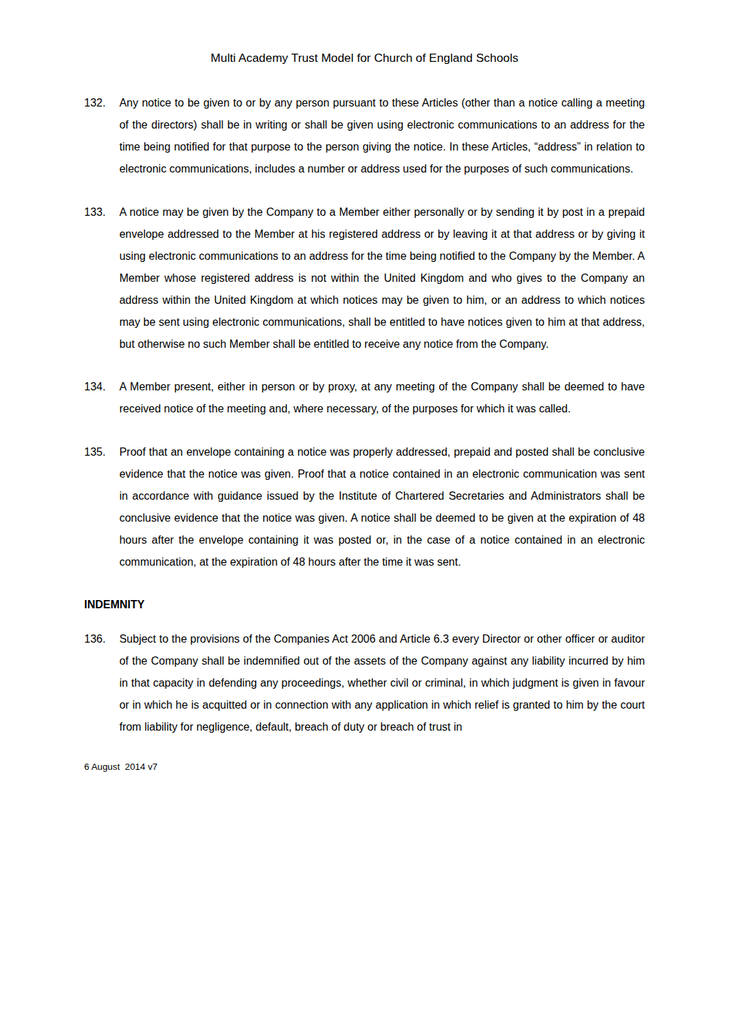Multi Academy Trust Model for Church of England Schools
132. Any notice to be given to or by any person pursuant to these Articles (other than a notice calling a meeting of the directors) shall be in writing or shall be given using electronic communications to an address for the time being notified for that purpose to the person giving the notice. In these Articles, “address” in relation to electronic communications, includes a number or address used for the purposes of such communications.
133. A notice may be given by the Company to a Member either personally or by sending it by post in a prepaid envelope addressed to the Member at his registered address or by leaving it at that address or by giving it using electronic communications to an address for the time being notified to the Company by the Member. A Member whose registered address is not within the United Kingdom and who gives to the Company an address within the United Kingdom at which notices may be given to him, or an address to which notices may be sent using electronic communications, shall be entitled to have notices given to him at that address, but otherwise no such Member shall be entitled to receive any notice from the Company.
134. A Member present, either in person or by proxy, at any meeting of the Company shall be deemed to have received notice of the meeting and, where necessary, of the purposes for which it was called.
135. Proof that an envelope containing a notice was properly addressed, prepaid and posted shall be conclusive evidence that the notice was given. Proof that a notice contained in an electronic communication was sent in accordance with guidance issued by the Institute of Chartered Secretaries and Administrators shall be conclusive evidence that the notice was given. A notice shall be deemed to be given at the expiration of 48 hours after the envelope containing it was posted or, in the case of a notice contained in an electronic communication, at the expiration of 48 hours after the time it was sent.
Indemnity
136. Subject to the provisions of the Companies Act 2006 and Article 6.3 every Director or other officer or auditor of the Company shall be indemnified out of the assets of the Company against any liability incurred by him in that capacity in defending any proceedings, whether civil or criminal, in which judgment is given in favour or in which he is acquitted or in connection with any application in which relief is granted to him by the court from liability for negligence, default, breach of duty or breach of trust in
6 August 2014 v7